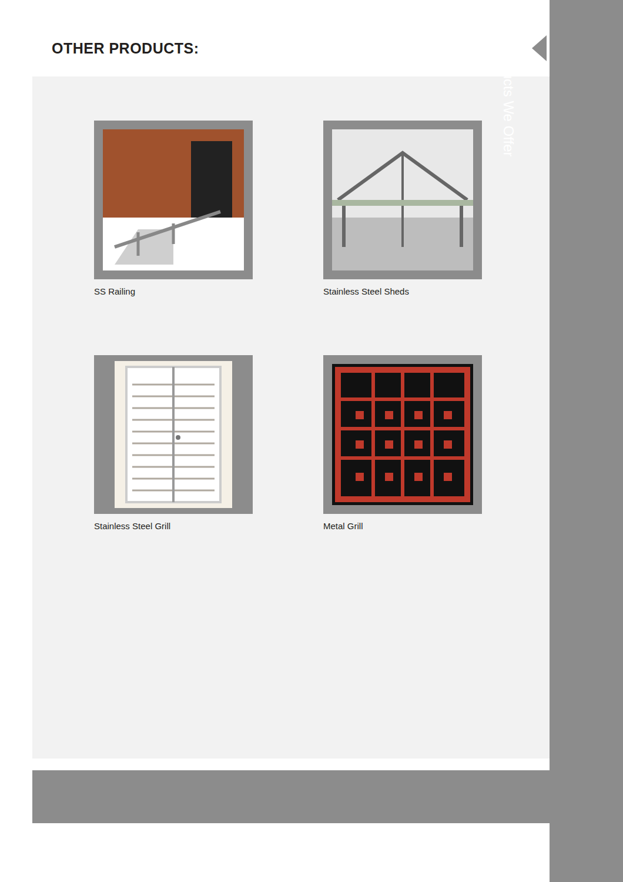OTHER PRODUCTS:
Products We Offer
SS Railing
Stainless Steel Sheds
Stainless Steel Grill
Metal Grill